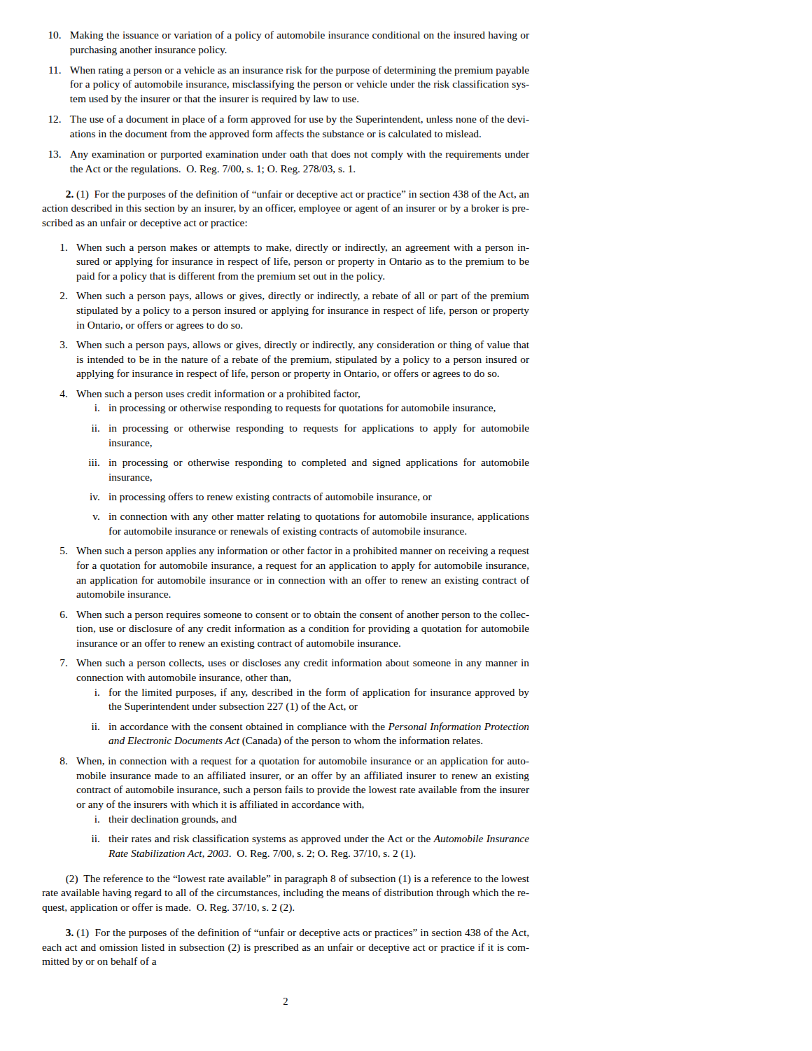10. Making the issuance or variation of a policy of automobile insurance conditional on the insured having or purchasing another insurance policy.
11. When rating a person or a vehicle as an insurance risk for the purpose of determining the premium payable for a policy of automobile insurance, misclassifying the person or vehicle under the risk classification system used by the insurer or that the insurer is required by law to use.
12. The use of a document in place of a form approved for use by the Superintendent, unless none of the deviations in the document from the approved form affects the substance or is calculated to mislead.
13. Any examination or purported examination under oath that does not comply with the requirements under the Act or the regulations. O. Reg. 7/00, s. 1; O. Reg. 278/03, s. 1.
2. (1) For the purposes of the definition of “unfair or deceptive act or practice” in section 438 of the Act, an action described in this section by an insurer, by an officer, employee or agent of an insurer or by a broker is prescribed as an unfair or deceptive act or practice:
1. When such a person makes or attempts to make, directly or indirectly, an agreement with a person insured or applying for insurance in respect of life, person or property in Ontario as to the premium to be paid for a policy that is different from the premium set out in the policy.
2. When such a person pays, allows or gives, directly or indirectly, a rebate of all or part of the premium stipulated by a policy to a person insured or applying for insurance in respect of life, person or property in Ontario, or offers or agrees to do so.
3. When such a person pays, allows or gives, directly or indirectly, any consideration or thing of value that is intended to be in the nature of a rebate of the premium, stipulated by a policy to a person insured or applying for insurance in respect of life, person or property in Ontario, or offers or agrees to do so.
4. When such a person uses credit information or a prohibited factor,
i. in processing or otherwise responding to requests for quotations for automobile insurance,
ii. in processing or otherwise responding to requests for applications to apply for automobile insurance,
iii. in processing or otherwise responding to completed and signed applications for automobile insurance,
iv. in processing offers to renew existing contracts of automobile insurance, or
v. in connection with any other matter relating to quotations for automobile insurance, applications for automobile insurance or renewals of existing contracts of automobile insurance.
5. When such a person applies any information or other factor in a prohibited manner on receiving a request for a quotation for automobile insurance, a request for an application to apply for automobile insurance, an application for automobile insurance or in connection with an offer to renew an existing contract of automobile insurance.
6. When such a person requires someone to consent or to obtain the consent of another person to the collection, use or disclosure of any credit information as a condition for providing a quotation for automobile insurance or an offer to renew an existing contract of automobile insurance.
7. When such a person collects, uses or discloses any credit information about someone in any manner in connection with automobile insurance, other than,
i. for the limited purposes, if any, described in the form of application for insurance approved by the Superintendent under subsection 227 (1) of the Act, or
ii. in accordance with the consent obtained in compliance with the Personal Information Protection and Electronic Documents Act (Canada) of the person to whom the information relates.
8. When, in connection with a request for a quotation for automobile insurance or an application for automobile insurance made to an affiliated insurer, or an offer by an affiliated insurer to renew an existing contract of automobile insurance, such a person fails to provide the lowest rate available from the insurer or any of the insurers with which it is affiliated in accordance with,
i. their declination grounds, and
ii. their rates and risk classification systems as approved under the Act or the Automobile Insurance Rate Stabilization Act, 2003. O. Reg. 7/00, s. 2; O. Reg. 37/10, s. 2 (1).
(2) The reference to the “lowest rate available” in paragraph 8 of subsection (1) is a reference to the lowest rate available having regard to all of the circumstances, including the means of distribution through which the request, application or offer is made. O. Reg. 37/10, s. 2 (2).
3. (1) For the purposes of the definition of “unfair or deceptive acts or practices” in section 438 of the Act, each act and omission listed in subsection (2) is prescribed as an unfair or deceptive act or practice if it is committed by or on behalf of a
2